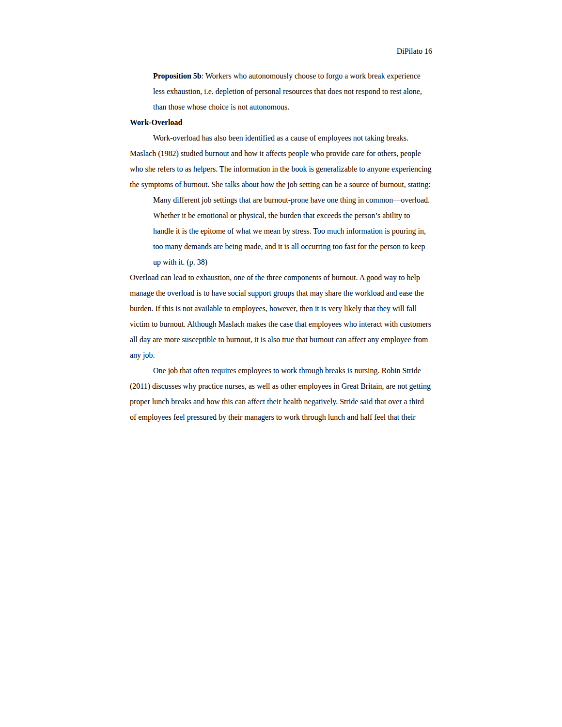DiPilato 16
Proposition 5b: Workers who autonomously choose to forgo a work break experience less exhaustion, i.e. depletion of personal resources that does not respond to rest alone, than those whose choice is not autonomous.
Work-Overload
Work-overload has also been identified as a cause of employees not taking breaks. Maslach (1982) studied burnout and how it affects people who provide care for others, people who she refers to as helpers. The information in the book is generalizable to anyone experiencing the symptoms of burnout. She talks about how the job setting can be a source of burnout, stating:
Many different job settings that are burnout-prone have one thing in common—overload. Whether it be emotional or physical, the burden that exceeds the person’s ability to handle it is the epitome of what we mean by stress. Too much information is pouring in, too many demands are being made, and it is all occurring too fast for the person to keep up with it. (p. 38)
Overload can lead to exhaustion, one of the three components of burnout. A good way to help manage the overload is to have social support groups that may share the workload and ease the burden. If this is not available to employees, however, then it is very likely that they will fall victim to burnout. Although Maslach makes the case that employees who interact with customers all day are more susceptible to burnout, it is also true that burnout can affect any employee from any job.
One job that often requires employees to work through breaks is nursing. Robin Stride (2011) discusses why practice nurses, as well as other employees in Great Britain, are not getting proper lunch breaks and how this can affect their health negatively. Stride said that over a third of employees feel pressured by their managers to work through lunch and half feel that their